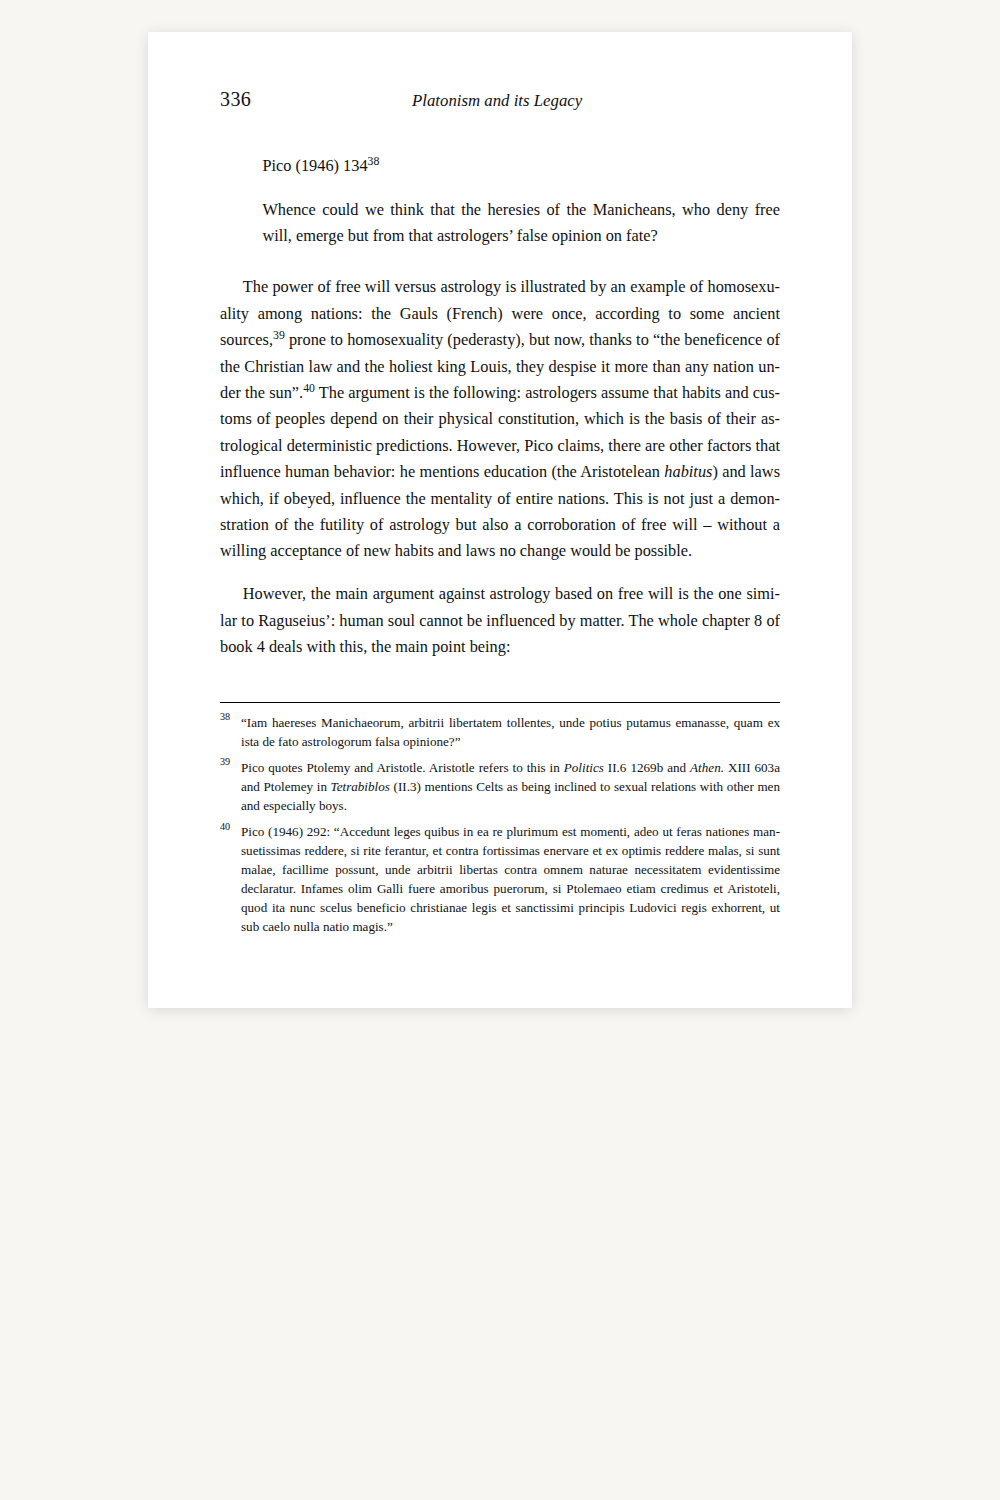336
Platonism and its Legacy
Pico (1946) 13438
Whence could we think that the heresies of the Manicheans, who deny free will, emerge but from that astrologers’ false opinion on fate?
The power of free will versus astrology is illustrated by an example of homosexuality among nations: the Gauls (French) were once, according to some ancient sources,39 prone to homosexuality (pederasty), but now, thanks to “the beneficence of the Christian law and the holiest king Louis, they despise it more than any nation under the sun”.40 The argument is the following: astrologers assume that habits and customs of peoples depend on their physical constitution, which is the basis of their astrological deterministic predictions. However, Pico claims, there are other factors that influence human behavior: he mentions education (the Aristotelean habitus) and laws which, if obeyed, influence the mentality of entire nations. This is not just a demonstration of the futility of astrology but also a corroboration of free will – without a willing acceptance of new habits and laws no change would be possible.
However, the main argument against astrology based on free will is the one similar to Raguseius’: human soul cannot be influenced by matter. The whole chapter 8 of book 4 deals with this, the main point being:
“Iam haereses Manichaeorum, arbitrii libertatem tollentes, unde potius putamus emanasse, quam ex ista de fato astrologorum falsa opinione?”
Pico quotes Ptolemy and Aristotle. Aristotle refers to this in Politics II.6 1269b and Athen. XIII 603a and Ptolemey in Tetrabiblos (II.3) mentions Celts as being inclined to sexual relations with other men and especially boys.
Pico (1946) 292: “Accedunt leges quibus in ea re plurimum est momenti, adeo ut feras nationes mansuetissimas reddere, si rite ferantur, et contra fortissimas enervare et ex optimis reddere malas, si sunt malae, facillime possunt, unde arbitrii libertas contra omnem naturae necessitatem evidentissime declaratur. Infames olim Galli fuere amoribus puerorum, si Ptolemaeo etiam credimus et Aristoteli, quod ita nunc scelus beneficio christianae legis et sanctissimi principis Ludovici regis exhorrent, ut sub caelo nulla natio magis.”